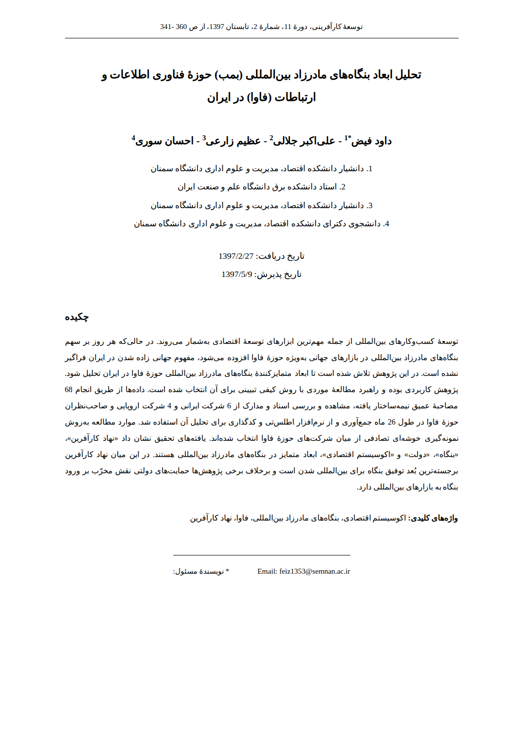توسعۀ کارآفرینی، دورۀ 11، شمارۀ 2، تابستان 1397، از ص 360 -341
تحلیل ابعاد بنگاه‌های مادرزاد بین‌المللی (بمب) حوزۀ فناوری اطلاعات و
ارتباطات (فاوا) در ایران
داود فیض*1 - علی‌اکبر جلالی2 - عظیم زارعی3 - احسان سوری4
1. دانشیار دانشکده اقتصاد، مدیریت و علوم اداری دانشگاه سمنان
2. استاد دانشکده برق دانشگاه علم و صنعت ایران
3. دانشیار دانشکده اقتصاد، مدیریت و علوم اداری دانشگاه سمنان
4. دانشجوی دکترای دانشکده اقتصاد، مدیریت و علوم اداری دانشگاه سمنان
تاریخ دریافت: 1397/2/27
تاریخ پذیرش: 1397/5/9
چکیده
توسعۀ کسب‌وکارهای بین‌المللی از جمله مهم‌ترین ابزارهای توسعۀ اقتصادی به‌شمار می‌روند. در حالی‌که هر روز بر سهم بنگاه‌های مادرزاد بین‌المللی در بازارهای جهانی به‌ویژه حوزۀ فاوا افزوده می‌شود، مفهوم جهانی زاده شدن در ایران فراگیر نشده است. در این پژوهش تلاش شده است تا ابعاد متمایزکنندۀ بنگاه‌های مادرزاد بین‌المللی حوزۀ فاوا در ایران تحلیل شود. پژوهش کاربردی بوده و راهبرد مطالعۀ موردی با روش کیفی تبیینی برای آن انتخاب شده است. داده‌ها از طریق انجام 68 مصاحبۀ عمیق نیمه‌ساختار یافته، مشاهده و بررسی اسناد و مدارک از 6 شرکت ایرانی و 4 شرکت اروپایی و صاحب‌نظران حوزۀ فاوا در طول 26 ماه جمع‌آوری و از نرم‌افزار اطلس‌تی و کدگذاری برای تحلیل آن استفاده شد. موارد مطالعه به‌روش نمونه‌گیری خوشه‌ای تصادفی از میان شرکت‌های حوزۀ فاوا انتخاب شده‌اند. یافته‌های تحقیق نشان داد «نهاد کارآفرین»، «بنگاه»، «دولت» و «اکوسیستم اقتصادی»، ابعاد متمایز در بنگاه‌های مادرزاد بین‌المللی هستند. در این میان نهاد کارآفرین برجسته‌ترین بُعد توفیق بنگاه برای بین‌المللی شدن است و برخلاف برخی پژوهش‌ها حمایت‌های دولتی نقش مخرّب بر ورود بنگاه به بازارهای بین‌المللی دارد.
واژه‌های کلیدی: اکوسیستم اقتصادی، بنگاه‌های مادرزاد بین‌المللی، فاوا، نهاد کارآفرین
Email: feiz1353@semnan.ac.ir * نویسندۀ مسئول: